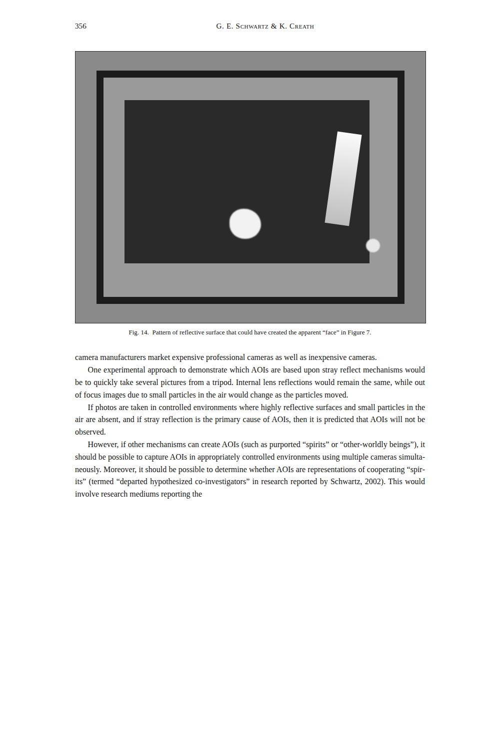356 G. E. Schwartz & K. Creath
Fig. 14. Pattern of reflective surface that could have created the apparent “face” in Figure 7.
camera manufacturers market expensive professional cameras as well as inexpensive cameras.
One experimental approach to demonstrate which AOIs are based upon stray reflect mechanisms would be to quickly take several pictures from a tripod. Internal lens reflections would remain the same, while out of focus images due to small particles in the air would change as the particles moved.
If photos are taken in controlled environments where highly reflective surfaces and small particles in the air are absent, and if stray reflection is the primary cause of AOIs, then it is predicted that AOIs will not be observed.
However, if other mechanisms can create AOIs (such as purported “spirits” or “other-worldly beings”), it should be possible to capture AOIs in appropriately controlled environments using multiple cameras simultaneously. Moreover, it should be possible to determine whether AOIs are representations of cooperating “spirits” (termed “departed hypothesized co-investigators” in research reported by Schwartz, 2002). This would involve research mediums reporting the